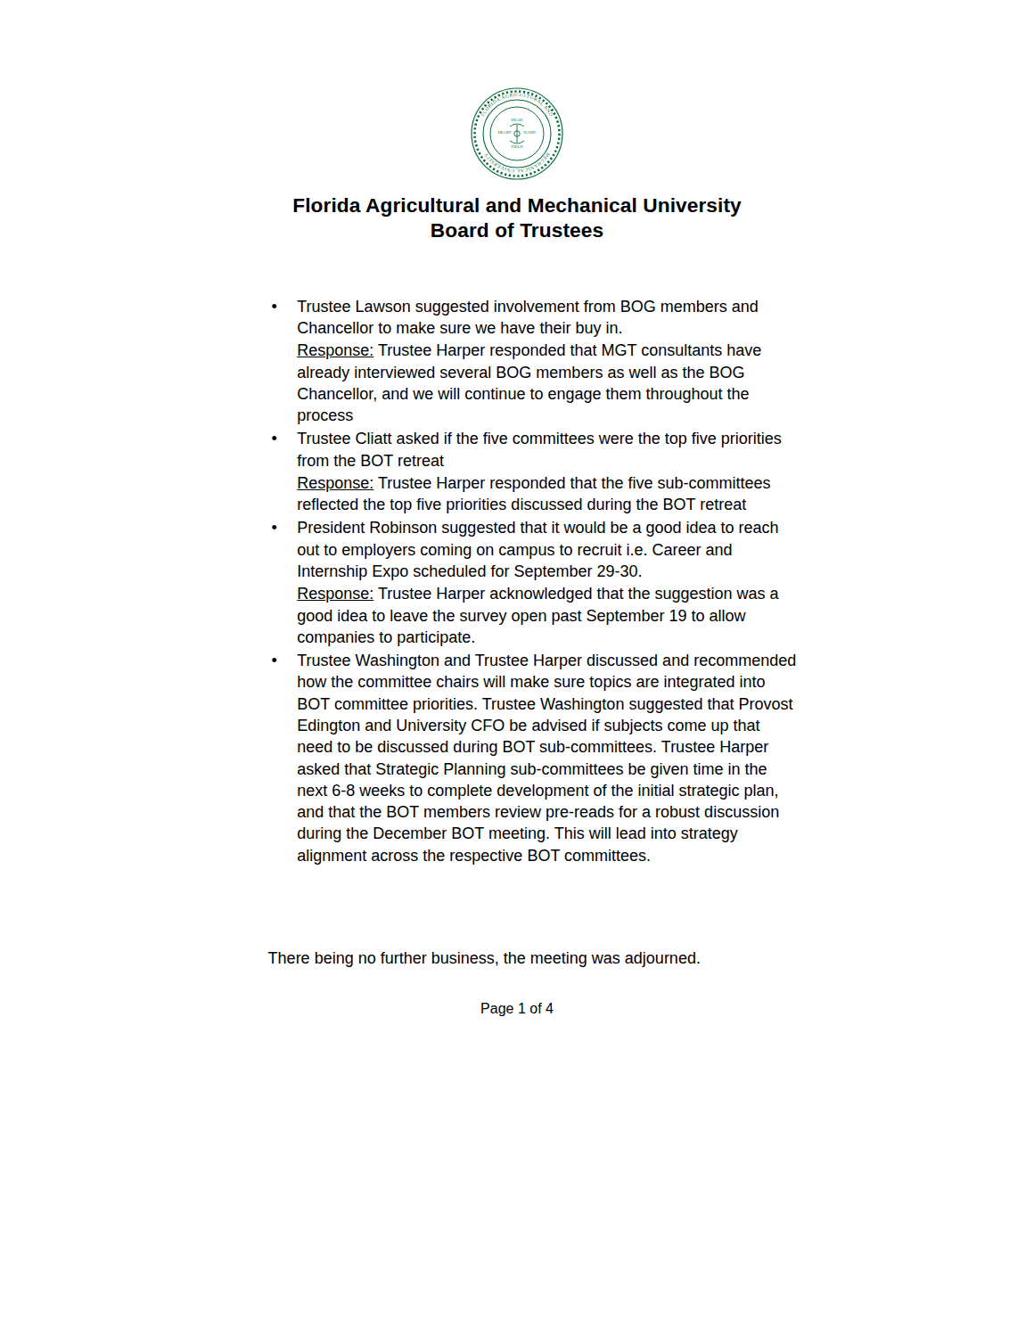FLORIDA AGRICULTURAL AND MECHANICAL UNIVERSITY HEAD HEART HAND FIELD
Florida Agricultural and Mechanical University Board of Trustees
Trustee Lawson suggested involvement from BOG members and Chancellor to make sure we have their buy in.
Response: Trustee Harper responded that MGT consultants have already interviewed several BOG members as well as the BOG Chancellor, and we will continue to engage them throughout the process
Trustee Cliatt asked if the five committees were the top five priorities from the BOT retreat
Response: Trustee Harper responded that the five sub-committees reflected the top five priorities discussed during the BOT retreat
President Robinson suggested that it would be a good idea to reach out to employers coming on campus to recruit i.e. Career and Internship Expo scheduled for September 29-30.
Response: Trustee Harper acknowledged that the suggestion was a good idea to leave the survey open past September 19 to allow companies to participate.
Trustee Washington and Trustee Harper discussed and recommended how the committee chairs will make sure topics are integrated into BOT committee priorities. Trustee Washington suggested that Provost Edington and University CFO be advised if subjects come up that need to be discussed during BOT sub-committees. Trustee Harper asked that Strategic Planning sub-committees be given time in the next 6-8 weeks to complete development of the initial strategic plan, and that the BOT members review pre-reads for a robust discussion during the December BOT meeting. This will lead into strategy alignment across the respective BOT committees.
There being no further business, the meeting was adjourned.
Page 1 of 4